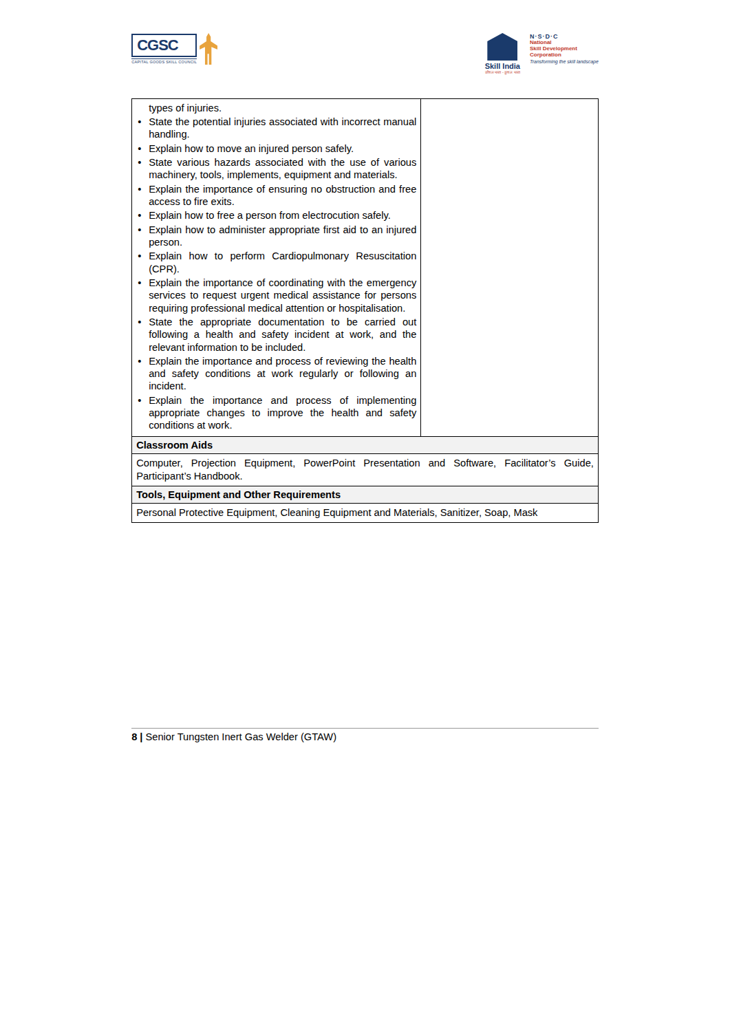CGSC
CAPITAL GOODS SKILL COUNCIL
Skill India
कौशल भारत - कुशल भारत
N·S·D·C
National
Skill Development
Corporation
Transforming the skill landscape
| types of injuries. State the potential injuries associated with incorrect manual handling. Explain how to move an injured person safely. State various hazards associated with the use of various machinery, tools, implements, equipment and materials. Explain the importance of ensuring no obstruction and free access to fire exits. Explain how to free a person from electrocution safely. Explain how to administer appropriate first aid to an injured person. Explain how to perform Cardiopulmonary Resuscitation (CPR). Explain the importance of coordinating with the emergency services to request urgent medical assistance for persons requiring professional medical attention or hospitalisation. State the appropriate documentation to be carried out following a health and safety incident at work, and the relevant information to be included. Explain the importance and process of reviewing the health and safety conditions at work regularly or following an incident. Explain the importance and process of implementing appropriate changes to improve the health and safety conditions at work. | |
| Classroom Aids |
| Computer, Projection Equipment, PowerPoint Presentation and Software, Facilitator’s Guide, Participant’s Handbook. |
| Tools, Equipment and Other Requirements |
| Personal Protective Equipment, Cleaning Equipment and Materials, Sanitizer, Soap, Mask |
8 | Senior Tungsten Inert Gas Welder (GTAW)